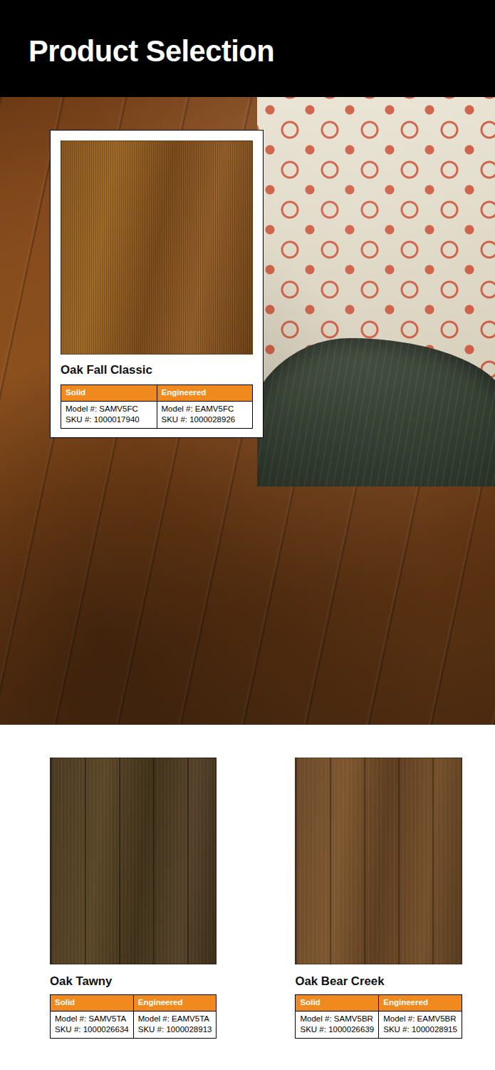Product Selection
Oak Fall Classic
| Solid | Engineered |
| --- | --- |
| Model #: SAMV5FC SKU #: 1000017940 | Model #: EAMV5FC SKU #: 1000028926 |
Oak Tawny
| Solid | Engineered |
| --- | --- |
| Model #: SAMV5TA SKU #: 1000026634 | Model #: EAMV5TA SKU #: 1000028913 |
Oak Bear Creek
| Solid | Engineered |
| --- | --- |
| Model #: SAMV5BR SKU #: 1000026639 | Model #: EAMV5BR SKU #: 1000028915 |